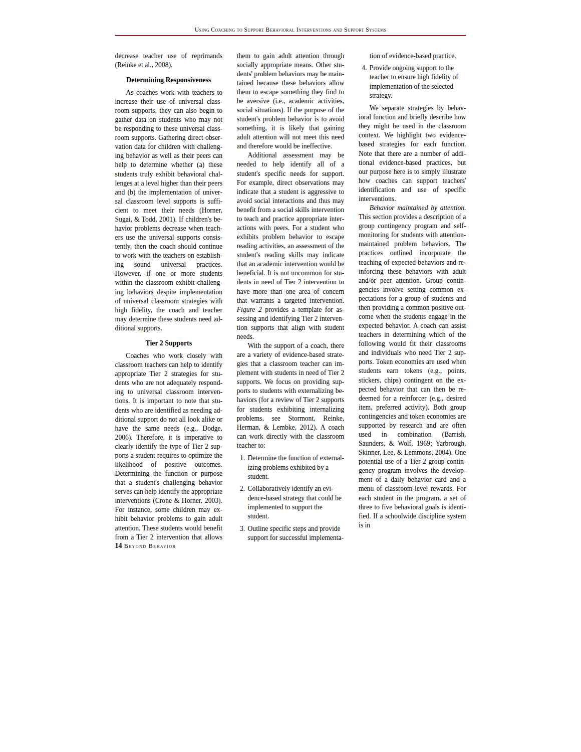Using Coaching to Support Behavioral Interventions and Support Systems
decrease teacher use of reprimands (Reinke et al., 2008).
Determining Responsiveness
As coaches work with teachers to increase their use of universal classroom supports, they can also begin to gather data on students who may not be responding to these universal classroom supports. Gathering direct observation data for children with challenging behavior as well as their peers can help to determine whether (a) these students truly exhibit behavioral challenges at a level higher than their peers and (b) the implementation of universal classroom level supports is sufficient to meet their needs (Horner, Sugai, & Todd, 2001). If children's behavior problems decrease when teachers use the universal supports consistently, then the coach should continue to work with the teachers on establishing sound universal practices. However, if one or more students within the classroom exhibit challenging behaviors despite implementation of universal classroom strategies with high fidelity, the coach and teacher may determine these students need additional supports.
Tier 2 Supports
Coaches who work closely with classroom teachers can help to identify appropriate Tier 2 strategies for students who are not adequately responding to universal classroom interventions. It is important to note that students who are identified as needing additional support do not all look alike or have the same needs (e.g., Dodge, 2006). Therefore, it is imperative to clearly identify the type of Tier 2 supports a student requires to optimize the likelihood of positive outcomes. Determining the function or purpose that a student's challenging behavior serves can help identify the appropriate interventions (Crone & Horner, 2003). For instance, some children may exhibit behavior problems to gain adult attention. These students would benefit from a Tier 2 intervention that allows them to gain adult attention through socially appropriate means. Other students' problem behaviors may be maintained because these behaviors allow them to escape something they find to be aversive (i.e., academic activities, social situations). If the purpose of the student's problem behavior is to avoid something, it is likely that gaining adult attention will not meet this need and therefore would be ineffective.
Additional assessment may be needed to help identify all of a student's specific needs for support. For example, direct observations may indicate that a student is aggressive to avoid social interactions and thus may benefit from a social skills intervention to teach and practice appropriate interactions with peers. For a student who exhibits problem behavior to escape reading activities, an assessment of the student's reading skills may indicate that an academic intervention would be beneficial. It is not uncommon for students in need of Tier 2 intervention to have more than one area of concern that warrants a targeted intervention. Figure 2 provides a template for assessing and identifying Tier 2 intervention supports that align with student needs.
With the support of a coach, there are a variety of evidence-based strategies that a classroom teacher can implement with students in need of Tier 2 supports. We focus on providing supports to students with externalizing behaviors (for a review of Tier 2 supports for students exhibiting internalizing problems, see Stormont, Reinke, Herman, & Lembke, 2012). A coach can work directly with the classroom teacher to:
Determine the function of externalizing problems exhibited by a student.
Collaboratively identify an evidence-based strategy that could be implemented to support the student.
Outline specific steps and provide support for successful implementation of evidence-based practice.
Provide ongoing support to the teacher to ensure high fidelity of implementation of the selected strategy.
We separate strategies by behavioral function and briefly describe how they might be used in the classroom context. We highlight two evidence-based strategies for each function. Note that there are a number of additional evidence-based practices, but our purpose here is to simply illustrate how coaches can support teachers' identification and use of specific interventions.
Behavior maintained by attention. This section provides a description of a group contingency program and self-monitoring for students with attention-maintained problem behaviors. The practices outlined incorporate the teaching of expected behaviors and reinforcing these behaviors with adult and/or peer attention. Group contingencies involve setting common expectations for a group of students and then providing a common positive outcome when the students engage in the expected behavior. A coach can assist teachers in determining which of the following would fit their classrooms and individuals who need Tier 2 supports. Token economies are used when students earn tokens (e.g., points, stickers, chips) contingent on the expected behavior that can then be redeemed for a reinforcer (e.g., desired item, preferred activity). Both group contingencies and token economies are supported by research and are often used in combination (Barrish, Saunders, & Wolf, 1969; Yarbrough, Skinner, Lee, & Lemmons, 2004). One potential use of a Tier 2 group contingency program involves the development of a daily behavior card and a menu of classroom-level rewards. For each student in the program, a set of three to five behavioral goals is identified. If a schoolwide discipline system is in
14 Beyond Behavior